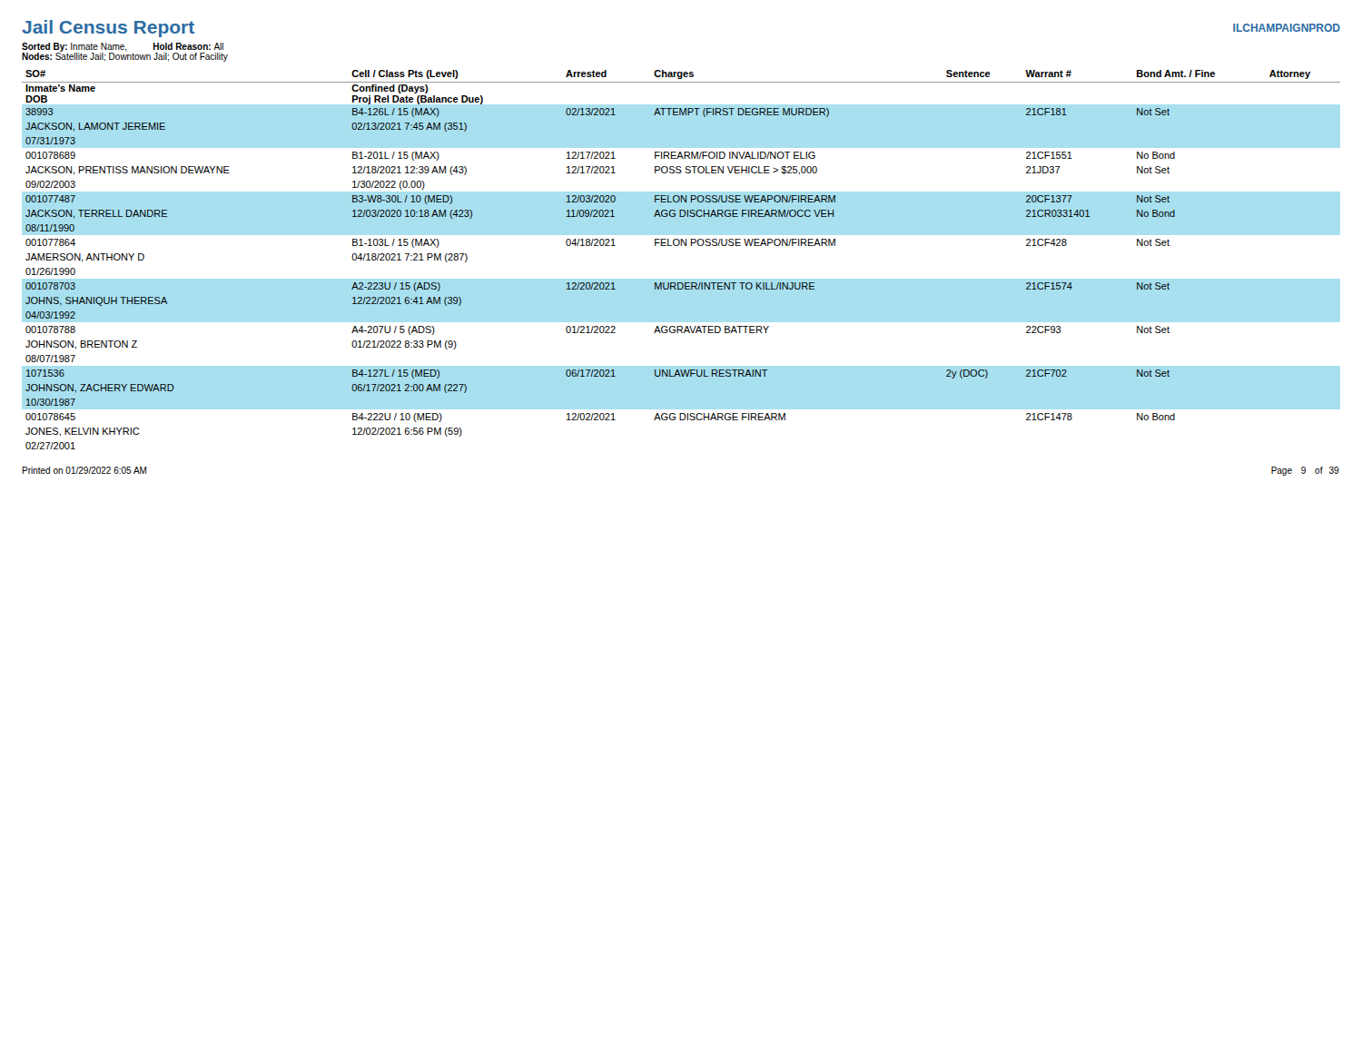Jail Census Report
ILCHAMPAIGNPROD
Sorted By: Inmate Name, Hold Reason: All
Nodes: Satellite Jail; Downtown Jail; Out of Facility
| SO# | Cell / Class Pts (Level) | Arrested | Charges | Sentence | Warrant # | Bond Amt. / Fine | Attorney |
| --- | --- | --- | --- | --- | --- | --- | --- |
| Inmate's Name | Confined (Days) | | | | | | |
| DOB | Proj Rel Date (Balance Due) | | | | | | |
| 38993 | B4-126L / 15 (MAX) | 02/13/2021 | ATTEMPT (FIRST DEGREE MURDER) | | 21CF181 | Not Set | |
| JACKSON, LAMONT JEREMIE | 02/13/2021 7:45 AM (351) | | | | | | |
| 07/31/1973 | | | | | | | |
| 001078689 | B1-201L / 15 (MAX) | 12/17/2021 | FIREARM/FOID INVALID/NOT ELIG | | 21CF1551 | No Bond | |
| JACKSON, PRENTISS MANSION DEWAYNE | 12/18/2021 12:39 AM (43) | 12/17/2021 | POSS STOLEN VEHICLE > $25,000 | | 21JD37 | Not Set | |
| 09/02/2003 | 1/30/2022 (0.00) | | | | | | |
| 001077487 | B3-W8-30L / 10 (MED) | 12/03/2020 | FELON POSS/USE WEAPON/FIREARM | | 20CF1377 | Not Set | |
| JACKSON, TERRELL DANDRE | 12/03/2020 10:18 AM (423) | 11/09/2021 | AGG DISCHARGE FIREARM/OCC VEH | | 21CR0331401 | No Bond | |
| 08/11/1990 | | | | | | | |
| 001077864 | B1-103L / 15 (MAX) | 04/18/2021 | FELON POSS/USE WEAPON/FIREARM | | 21CF428 | Not Set | |
| JAMERSON, ANTHONY D | 04/18/2021 7:21 PM (287) | | | | | | |
| 01/26/1990 | | | | | | | |
| 001078703 | A2-223U / 15 (ADS) | 12/20/2021 | MURDER/INTENT TO KILL/INJURE | | 21CF1574 | Not Set | |
| JOHNS, SHANIQUH THERESA | 12/22/2021 6:41 AM (39) | | | | | | |
| 04/03/1992 | | | | | | | |
| 001078788 | A4-207U / 5 (ADS) | 01/21/2022 | AGGRAVATED BATTERY | | 22CF93 | Not Set | |
| JOHNSON, BRENTON Z | 01/21/2022 8:33 PM (9) | | | | | | |
| 08/07/1987 | | | | | | | |
| 1071536 | B4-127L / 15 (MED) | 06/17/2021 | UNLAWFUL RESTRAINT | 2y (DOC) | 21CF702 | Not Set | |
| JOHNSON, ZACHERY EDWARD | 06/17/2021 2:00 AM (227) | | | | | | |
| 10/30/1987 | | | | | | | |
| 001078645 | B4-222U / 10 (MED) | 12/02/2021 | AGG DISCHARGE FIREARM | | 21CF1478 | No Bond | |
| JONES, KELVIN KHYRIC | 12/02/2021 6:56 PM (59) | | | | | | |
| 02/27/2001 | | | | | | | |
Printed on 01/29/2022 6:05 AM Page 9 of 39